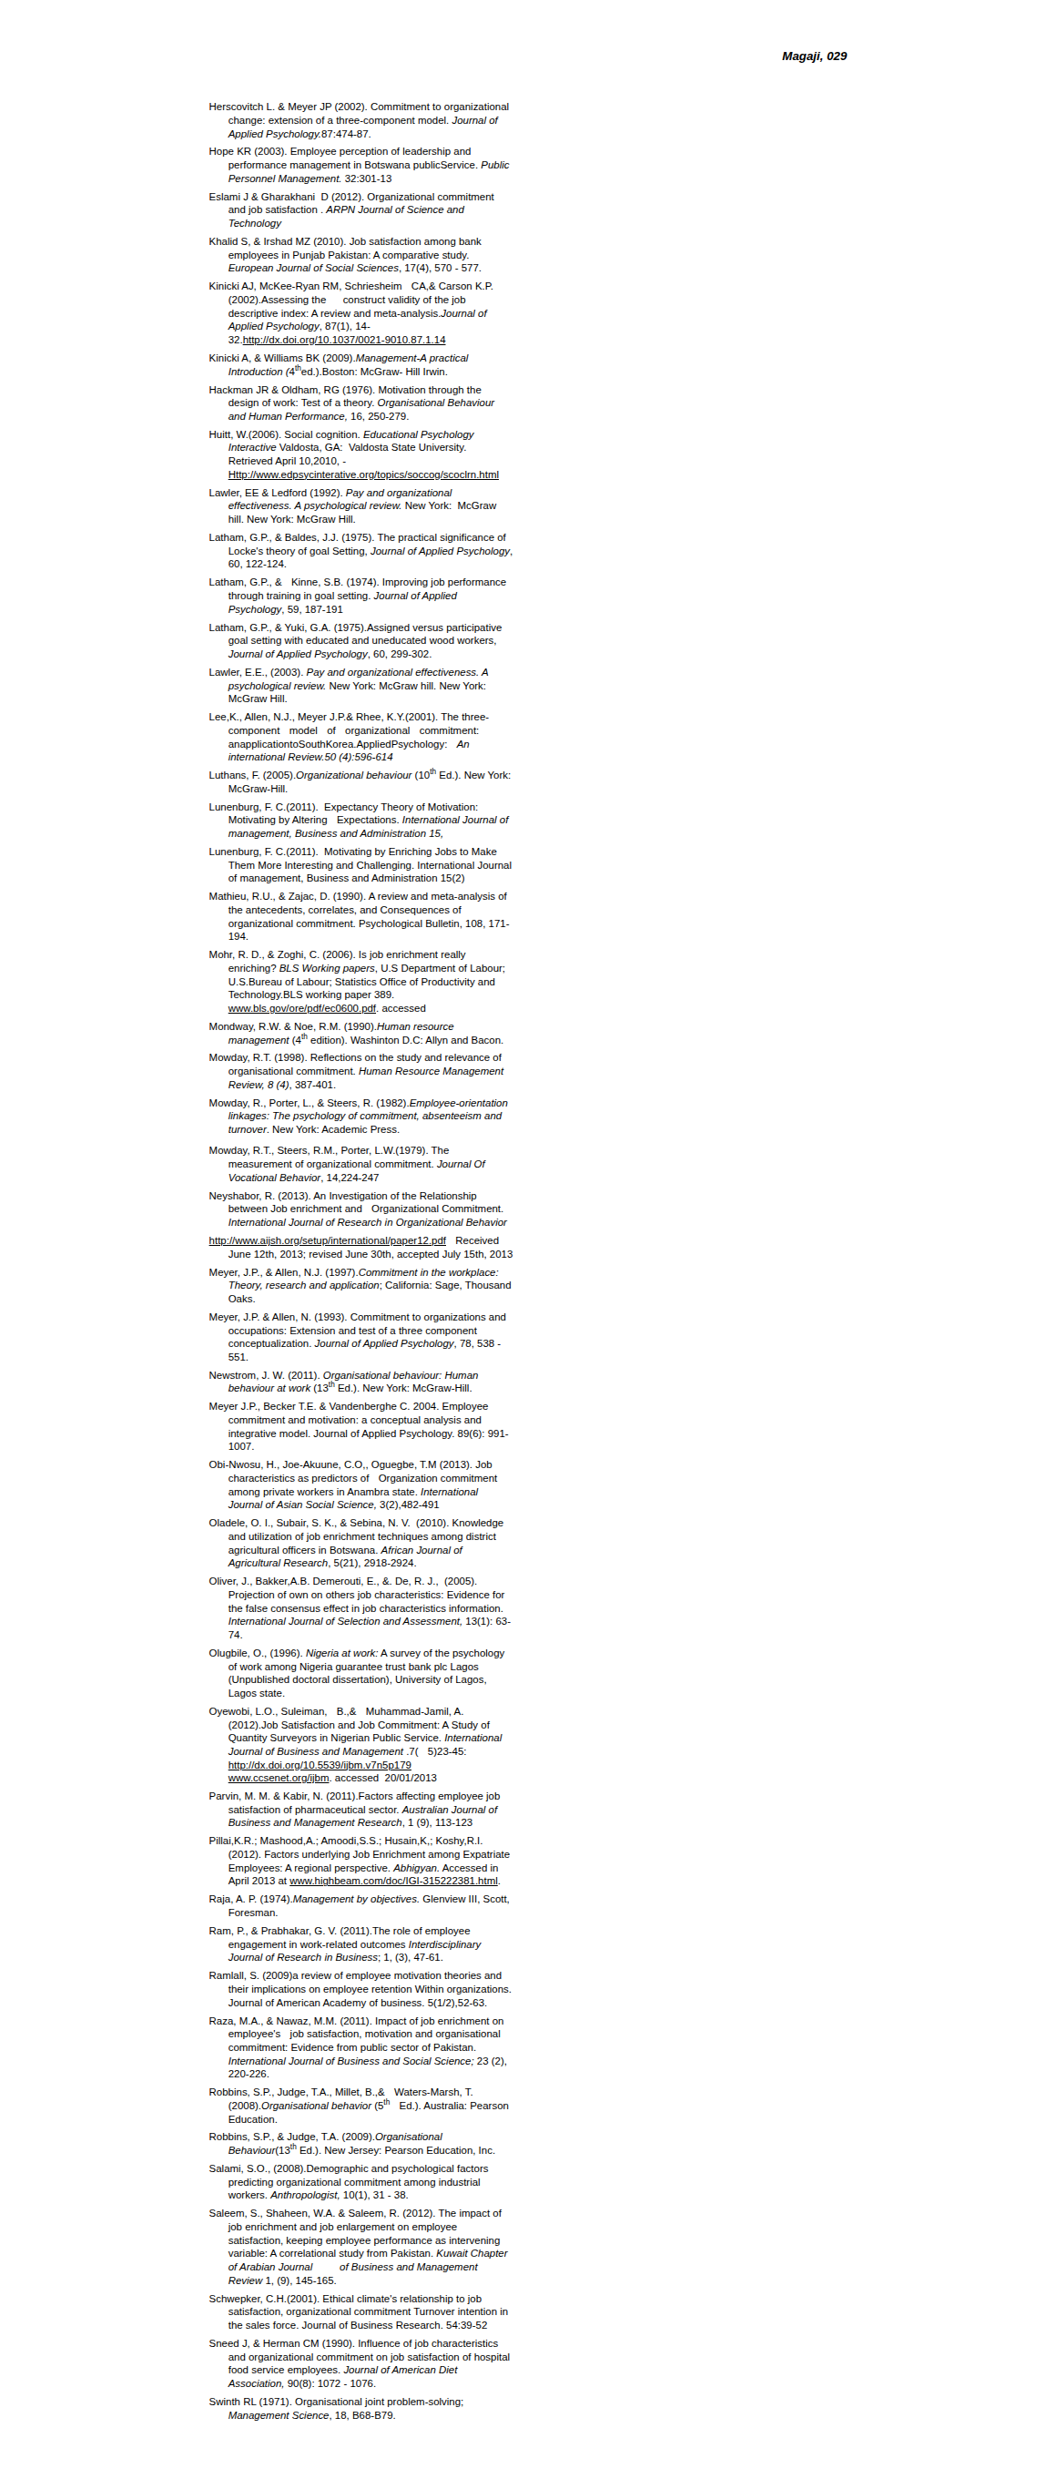Magaji, 029
Herscovitch L. & Meyer JP (2002). Commitment to organizational change: extension of a three-component model. Journal of Applied Psychology. 87:474-87.
Hope KR (2003). Employee perception of leadership and performance management in Botswana publicService. Public Personnel Management. 32:301-13
Eslami J & Gharakhani D (2012). Organizational commitment and job satisfaction . ARPN Journal of Science and Technology
Khalid S, & Irshad MZ (2010). Job satisfaction among bank employees in Punjab Pakistan: A comparative study. European Journal of Social Sciences, 17(4), 570 - 577.
Kinicki AJ, McKee-Ryan RM, Schriesheim CA,& Carson K.P. (2002).Assessing the construct validity of the job descriptive index: A review and meta-analysis.Journal of Applied Psychology, 87(1), 14-32.http://dx.doi.org/10.1037/0021-9010.87.1.14
Kinicki A, & Williams BK (2009).Management-A practical Introduction (4thed.).Boston: McGraw- Hill Irwin.
Hackman JR & Oldham, RG (1976). Motivation through the design of work: Test of a theory. Organisational Behaviour and Human Performance, 16, 250-279.
Huitt, W.(2006). Social cognition. Educational Psychology Interactive Valdosta, GA: Valdosta State University. Retrieved April 10,2010, - Http://www.edpsycinterative.org/topics/soccog/scoclrn.html
Lawler, EE & Ledford (1992). Pay and organizational effectiveness. A psychological review. New York: McGraw hill. New York: McGraw Hill.
Latham, G.P., & Baldes, J.J. (1975). The practical significance of Locke's theory of goal Setting, Journal of Applied Psychology, 60, 122-124.
Latham, G.P., & Kinne, S.B. (1974). Improving job performance through training in goal setting. Journal of Applied Psychology, 59, 187-191
Latham, G.P., & Yuki, G.A. (1975).Assigned versus participative goal setting with educated and uneducated wood workers, Journal of Applied Psychology, 60, 299-302.
Lawler, E.E., (2003). Pay and organizational effectiveness. A psychological review. New York: McGraw hill. New York: McGraw Hill.
Lee,K., Allen, N.J., Meyer J.P.& Rhee, K.Y.(2001). The three-component model of organizational commitment: anapplicationtoSouthKorea.AppliedPsychology: An international Review.50 (4):596-614
Luthans, F. (2005).Organizational behaviour (10th Ed.). New York: McGraw-Hill.
Lunenburg, F. C.(2011). Expectancy Theory of Motivation: Motivating by Altering Expectations. International Journal of management, Business and Administration 15,
Lunenburg, F. C.(2011). Motivating by Enriching Jobs to Make Them More Interesting and Challenging. International Journal of management, Business and Administration 15(2)
Mathieu, R.U., & Zajac, D. (1990). A review and meta-analysis of the antecedents, correlates, and Consequences of organizational commitment. Psychological Bulletin, 108, 171-194.
Mohr, R. D., & Zoghi, C. (2006). Is job enrichment really enriching? BLS Working papers, U.S Department of Labour; U.S.Bureau of Labour; Statistics Office of Productivity and Technology.BLS working paper 389. www.bls.gov/ore/pdf/ec0600.pdf. accessed
Mondway, R.W. & Noe, R.M. (1990).Human resource management (4th edition). Washinton D.C: Allyn and Bacon.
Mowday, R.T. (1998). Reflections on the study and relevance of organisational commitment. Human Resource Management Review, 8 (4), 387-401.
Mowday, R., Porter, L., & Steers, R. (1982).Employee-orientation linkages: The psychology of commitment, absenteeism and turnover. New York: Academic Press.
Mowday, R.T., Steers, R.M., Porter, L.W.(1979). The measurement of organizational commitment. Journal Of Vocational Behavior, 14,224-247
Neyshabor, R. (2013). An Investigation of the Relationship between Job enrichment and Organizational Commitment. International Journal of Research in Organizational Behavior
http://www.aijsh.org/setup/international/paper12.pdf Received June 12th, 2013; revised June 30th, accepted July 15th, 2013
Meyer, J.P., & Allen, N.J. (1997).Commitment in the workplace: Theory, research and application; California: Sage, Thousand Oaks.
Meyer, J.P. & Allen, N. (1993). Commitment to organizations and occupations: Extension and test of a three component conceptualization. Journal of Applied Psychology, 78, 538 - 551.
Newstrom, J. W. (2011). Organisational behaviour: Human behaviour at work (13th Ed.). New York: McGraw-Hill.
Meyer J.P., Becker T.E. & Vandenberghe C. 2004. Employee commitment and motivation: a conceptual analysis and integrative model. Journal of Applied Psychology. 89(6): 991-1007.
Obi-Nwosu, H., Joe-Akuune, C.O,, Oguegbe, T.M (2013). Job characteristics as predictors of Organization commitment among private workers in Anambra state. International Journal of Asian Social Science, 3(2),482-491
Oladele, O. I., Subair, S. K., & Sebina, N. V. (2010). Knowledge and utilization of job enrichment techniques among district agricultural officers in Botswana. African Journal of Agricultural Research, 5(21), 2918-2924.
Oliver, J., Bakker,A.B. Demerouti, E., &. De, R. J., (2005). Projection of own on others job characteristics: Evidence for the false consensus effect in job characteristics information. International Journal of Selection and Assessment, 13(1): 63-74.
Olugbile, O., (1996). Nigeria at work: A survey of the psychology of work among Nigeria guarantee trust bank plc Lagos (Unpublished doctoral dissertation), University of Lagos, Lagos state.
Oyewobi, L.O., Suleiman, B.,& Muhammad-Jamil, A.(2012).Job Satisfaction and Job Commitment: A Study of Quantity Surveyors in Nigerian Public Service. International Journal of Business and Management .7( 5)23-45: http://dx.doi.org/10.5539/ijbm.v7n5p179 www.ccsenet.org/ijbm. accessed 20/01/2013
Parvin, M. M. & Kabir, N. (2011).Factors affecting employee job satisfaction of pharmaceutical sector. Australian Journal of Business and Management Research, 1 (9), 113-123
Pillai,K.R.; Mashood,A.; Amoodi,S.S.; Husain,K,; Koshy,R.I.(2012). Factors underlying Job Enrichment among Expatriate Employees: A regional perspective. Abhigyan. Accessed in April 2013 at www.highbeam.com/doc/IGI-315222381.html.
Raja, A. P. (1974).Management by objectives. Glenview III, Scott, Foresman.
Ram, P., & Prabhakar, G. V. (2011).The role of employee engagement in work-related outcomes Interdisciplinary Journal of Research in Business; 1, (3), 47-61.
Ramlall, S. (2009)a review of employee motivation theories and their implications on employee retention Within organizations. Journal of American Academy of business. 5(1/2),52-63.
Raza, M.A., & Nawaz, M.M. (2011). Impact of job enrichment on employee's job satisfaction, motivation and organisational commitment: Evidence from public sector of Pakistan. International Journal of Business and Social Science; 23 (2), 220-226.
Robbins, S.P., Judge, T.A., Millet, B.,& Waters-Marsh, T. (2008).Organisational behavior (5th Ed.). Australia: Pearson Education.
Robbins, S.P., & Judge, T.A. (2009).Organisational Behaviour(13th Ed.). New Jersey: Pearson Education, Inc.
Salami, S.O., (2008).Demographic and psychological factors predicting organizational commitment among industrial workers. Anthropologist, 10(1), 31 - 38.
Saleem, S., Shaheen, W.A. & Saleem, R. (2012). The impact of job enrichment and job enlargement on employee satisfaction, keeping employee performance as intervening variable: A correlational study from Pakistan. Kuwait Chapter of Arabian Journal of Business and Management Review 1, (9), 145-165.
Schwepker, C.H.(2001). Ethical climate's relationship to job satisfaction, organizational commitment Turnover intention in the sales force. Journal of Business Research. 54:39-52
Sneed J, & Herman CM (1990). Influence of job characteristics and organizational commitment on job satisfaction of hospital food service employees. Journal of American Diet Association, 90(8): 1072 - 1076.
Swinth RL (1971). Organisational joint problem-solving; Management Science, 18, B68-B79.